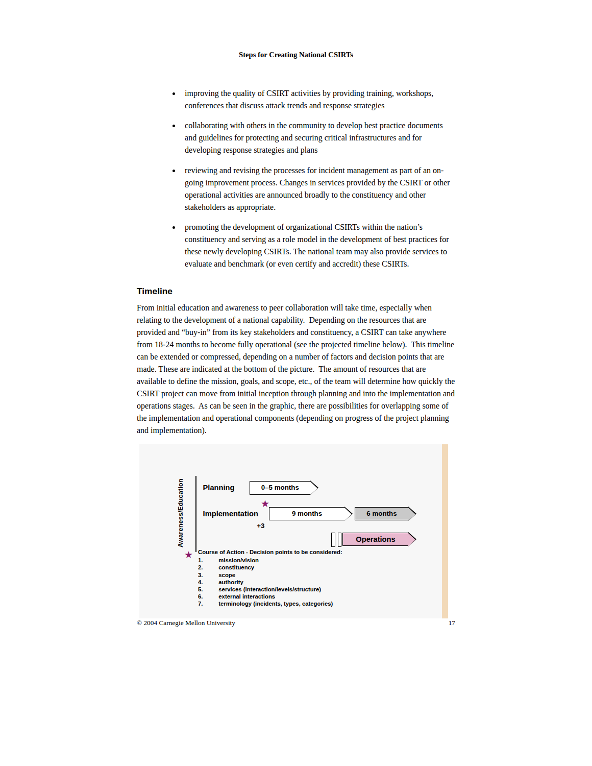Steps for Creating National CSIRTs
improving the quality of CSIRT activities by providing training, workshops, conferences that discuss attack trends and response strategies
collaborating with others in the community to develop best practice documents and guidelines for protecting and securing critical infrastructures and for developing response strategies and plans
reviewing and revising the processes for incident management as part of an on-going improvement process. Changes in services provided by the CSIRT or other operational activities are announced broadly to the constituency and other stakeholders as appropriate.
promoting the development of organizational CSIRTs within the nation’s constituency and serving as a role model in the development of best practices for these newly developing CSIRTs. The national team may also provide services to evaluate and benchmark (or even certify and accredit) these CSIRTs.
Timeline
From initial education and awareness to peer collaboration will take time, especially when relating to the development of a national capability. Depending on the resources that are provided and “buy-in” from its key stakeholders and constituency, a CSIRT can take anywhere from 18-24 months to become fully operational (see the projected timeline below). This timeline can be extended or compressed, depending on a number of factors and decision points that are made. These are indicated at the bottom of the picture. The amount of resources that are available to define the mission, goals, and scope, etc., of the team will determine how quickly the CSIRT project can move from initial inception through planning and into the implementation and operations stages. As can be seen in the graphic, there are possibilities for overlapping some of the implementation and operational components (depending on progress of the project planning and implementation).
Awareness/Education
Planning
0–5 months
Implementation
9 months
6 months
+3
Operations
★
★
Course of Action - Decision points to be considered:
| 1. | mission/vision |
| 2. | constituency |
| 3. | scope |
| 4. | authority |
| 5. | services (interaction/levels/structure) |
| 6. | external interactions |
| 7. | terminology (incidents, types, categories) |
© 2004 Carnegie Mellon University 17